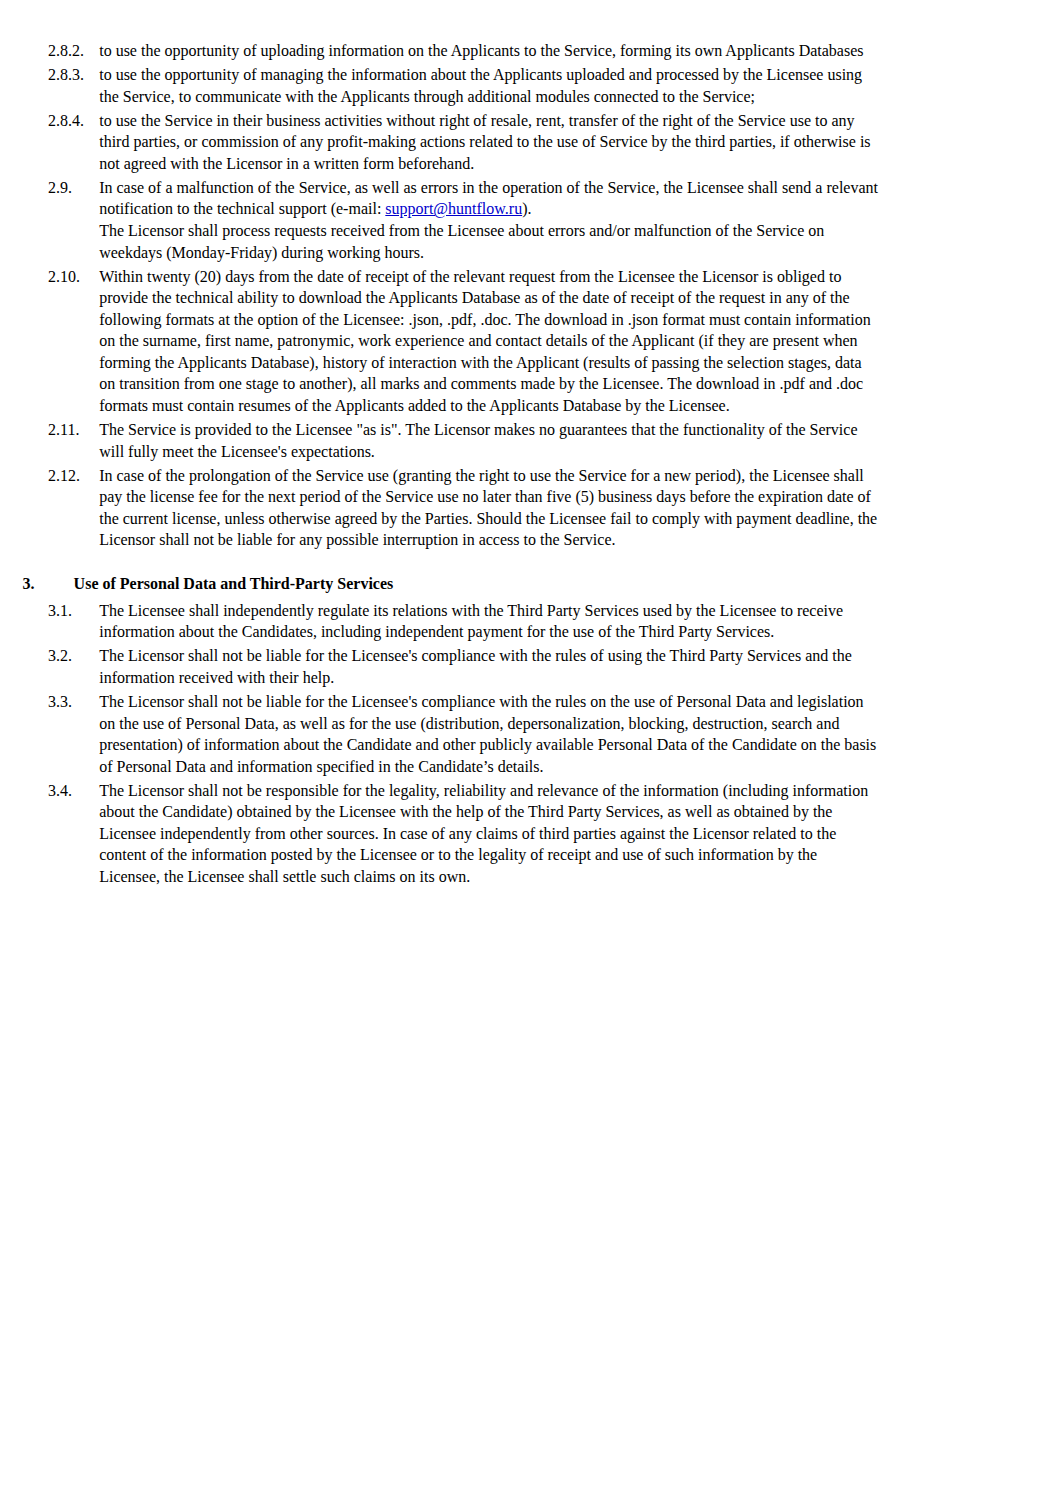2.8.2. to use the opportunity of uploading information on the Applicants to the Service, forming its own Applicants Databases
2.8.3. to use the opportunity of managing the information about the Applicants uploaded and processed by the Licensee using the Service, to communicate with the Applicants through additional modules connected to the Service;
2.8.4. to use the Service in their business activities without right of resale, rent, transfer of the right of the Service use to any third parties, or commission of any profit-making actions related to the use of Service by the third parties, if otherwise is not agreed with the Licensor in a written form beforehand.
2.9. In case of a malfunction of the Service, as well as errors in the operation of the Service, the Licensee shall send a relevant notification to the technical support (e-mail: support@huntflow.ru).
The Licensor shall process requests received from the Licensee about errors and/or malfunction of the Service on weekdays (Monday-Friday) during working hours.
2.10. Within twenty (20) days from the date of receipt of the relevant request from the Licensee the Licensor is obliged to provide the technical ability to download the Applicants Database as of the date of receipt of the request in any of the following formats at the option of the Licensee: .json, .pdf, .doc. The download in .json format must contain information on the surname, first name, patronymic, work experience and contact details of the Applicant (if they are present when forming the Applicants Database), history of interaction with the Applicant (results of passing the selection stages, data on transition from one stage to another), all marks and comments made by the Licensee. The download in .pdf and .doc formats must contain resumes of the Applicants added to the Applicants Database by the Licensee.
2.11. The Service is provided to the Licensee "as is". The Licensor makes no guarantees that the functionality of the Service will fully meet the Licensee's expectations.
2.12. In case of the prolongation of the Service use (granting the right to use the Service for a new period), the Licensee shall pay the license fee for the next period of the Service use no later than five (5) business days before the expiration date of the current license, unless otherwise agreed by the Parties. Should the Licensee fail to comply with payment deadline, the Licensor shall not be liable for any possible interruption in access to the Service.
3. Use of Personal Data and Third-Party Services
3.1. The Licensee shall independently regulate its relations with the Third Party Services used by the Licensee to receive information about the Candidates, including independent payment for the use of the Third Party Services.
3.2. The Licensor shall not be liable for the Licensee's compliance with the rules of using the Third Party Services and the information received with their help.
3.3. The Licensor shall not be liable for the Licensee's compliance with the rules on the use of Personal Data and legislation on the use of Personal Data, as well as for the use (distribution, depersonalization, blocking, destruction, search and presentation) of information about the Candidate and other publicly available Personal Data of the Candidate on the basis of Personal Data and information specified in the Candidate’s details.
3.4. The Licensor shall not be responsible for the legality, reliability and relevance of the information (including information about the Candidate) obtained by the Licensee with the help of the Third Party Services, as well as obtained by the Licensee independently from other sources. In case of any claims of third parties against the Licensor related to the content of the information posted by the Licensee or to the legality of receipt and use of such information by the Licensee, the Licensee shall settle such claims on its own.